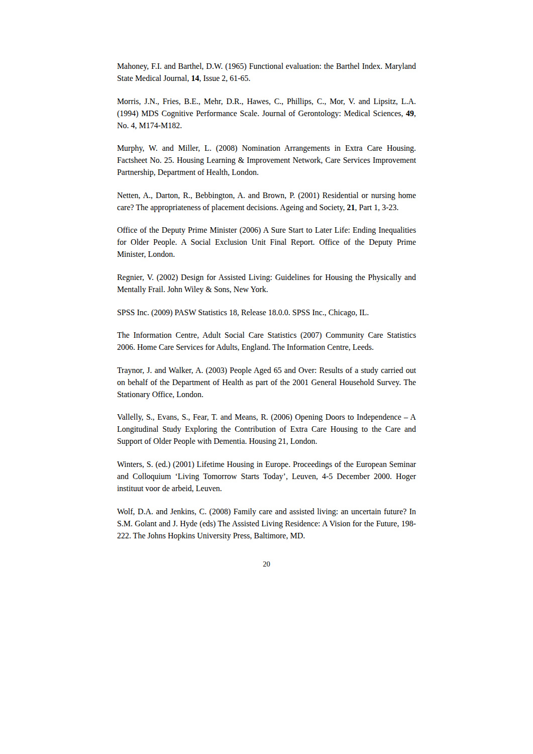Mahoney, F.I. and Barthel, D.W. (1965) Functional evaluation: the Barthel Index. Maryland State Medical Journal, 14, Issue 2, 61-65.
Morris, J.N., Fries, B.E., Mehr, D.R., Hawes, C., Phillips, C., Mor, V. and Lipsitz, L.A. (1994) MDS Cognitive Performance Scale. Journal of Gerontology: Medical Sciences, 49, No. 4, M174-M182.
Murphy, W. and Miller, L. (2008) Nomination Arrangements in Extra Care Housing. Factsheet No. 25. Housing Learning & Improvement Network, Care Services Improvement Partnership, Department of Health, London.
Netten, A., Darton, R., Bebbington, A. and Brown, P. (2001) Residential or nursing home care? The appropriateness of placement decisions. Ageing and Society, 21, Part 1, 3-23.
Office of the Deputy Prime Minister (2006) A Sure Start to Later Life: Ending Inequalities for Older People. A Social Exclusion Unit Final Report. Office of the Deputy Prime Minister, London.
Regnier, V. (2002) Design for Assisted Living: Guidelines for Housing the Physically and Mentally Frail. John Wiley & Sons, New York.
SPSS Inc. (2009) PASW Statistics 18, Release 18.0.0. SPSS Inc., Chicago, IL.
The Information Centre, Adult Social Care Statistics (2007) Community Care Statistics 2006. Home Care Services for Adults, England. The Information Centre, Leeds.
Traynor, J. and Walker, A. (2003) People Aged 65 and Over: Results of a study carried out on behalf of the Department of Health as part of the 2001 General Household Survey. The Stationary Office, London.
Vallelly, S., Evans, S., Fear, T. and Means, R. (2006) Opening Doors to Independence – A Longitudinal Study Exploring the Contribution of Extra Care Housing to the Care and Support of Older People with Dementia. Housing 21, London.
Winters, S. (ed.) (2001) Lifetime Housing in Europe. Proceedings of the European Seminar and Colloquium ‘Living Tomorrow Starts Today’, Leuven, 4-5 December 2000. Hoger instituut voor de arbeid, Leuven.
Wolf, D.A. and Jenkins, C. (2008) Family care and assisted living: an uncertain future? In S.M. Golant and J. Hyde (eds) The Assisted Living Residence: A Vision for the Future, 198-222. The Johns Hopkins University Press, Baltimore, MD.
20